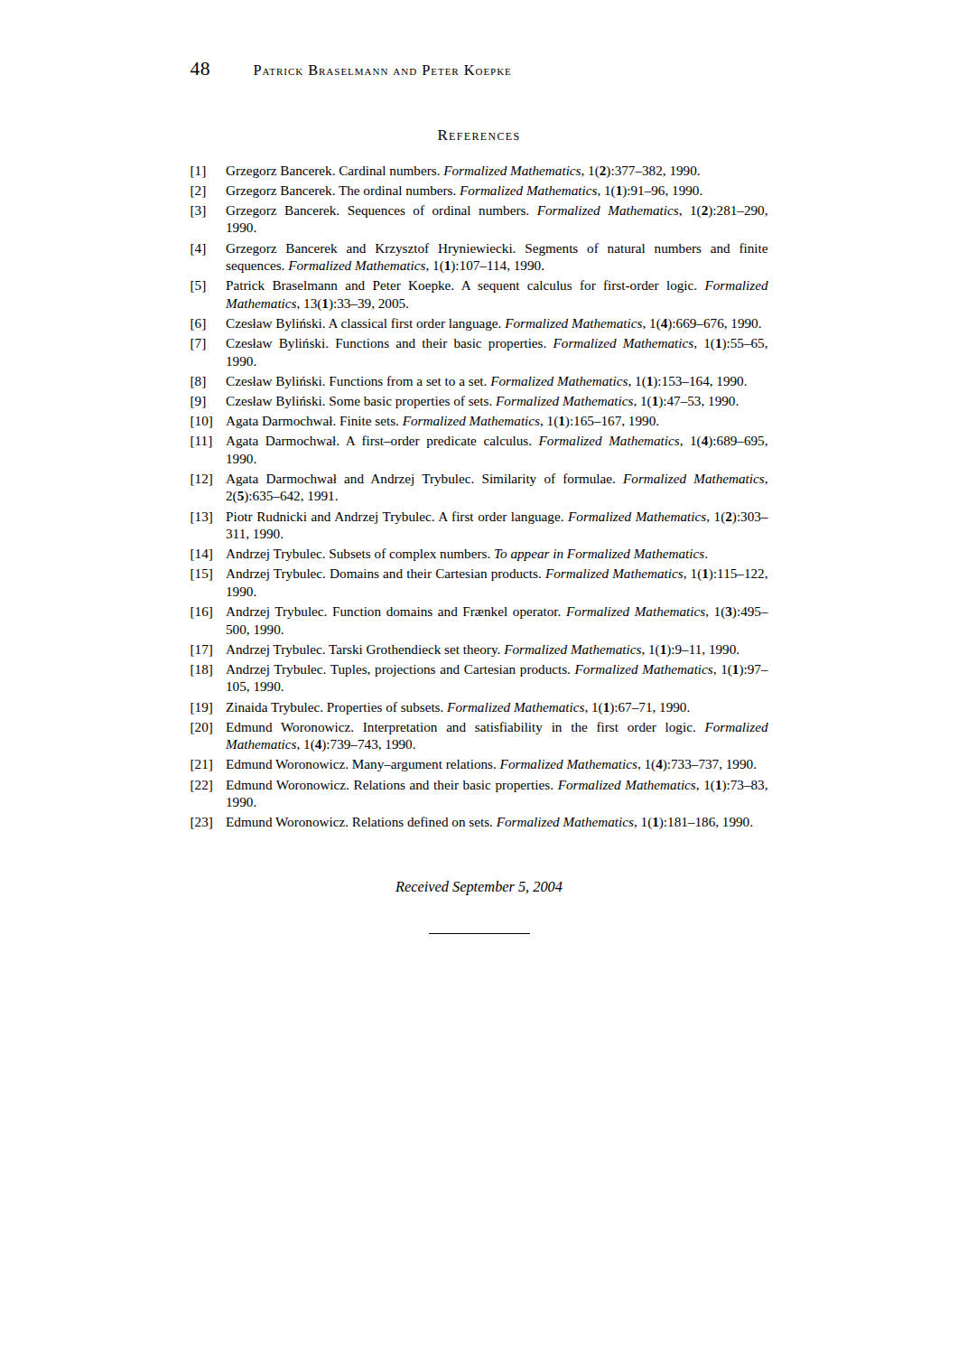48 Patrick Braselmann and Peter Koepke
References
[1] Grzegorz Bancerek. Cardinal numbers. Formalized Mathematics, 1(2):377–382, 1990.
[2] Grzegorz Bancerek. The ordinal numbers. Formalized Mathematics, 1(1):91–96, 1990.
[3] Grzegorz Bancerek. Sequences of ordinal numbers. Formalized Mathematics, 1(2):281–290, 1990.
[4] Grzegorz Bancerek and Krzysztof Hryniewiecki. Segments of natural numbers and finite sequences. Formalized Mathematics, 1(1):107–114, 1990.
[5] Patrick Braselmann and Peter Koepke. A sequent calculus for first-order logic. Formalized Mathematics, 13(1):33–39, 2005.
[6] Czesław Byliński. A classical first order language. Formalized Mathematics, 1(4):669–676, 1990.
[7] Czesław Byliński. Functions and their basic properties. Formalized Mathematics, 1(1):55–65, 1990.
[8] Czesław Byliński. Functions from a set to a set. Formalized Mathematics, 1(1):153–164, 1990.
[9] Czesław Byliński. Some basic properties of sets. Formalized Mathematics, 1(1):47–53, 1990.
[10] Agata Darmochwał. Finite sets. Formalized Mathematics, 1(1):165–167, 1990.
[11] Agata Darmochwał. A first–order predicate calculus. Formalized Mathematics, 1(4):689–695, 1990.
[12] Agata Darmochwał and Andrzej Trybulec. Similarity of formulae. Formalized Mathematics, 2(5):635–642, 1991.
[13] Piotr Rudnicki and Andrzej Trybulec. A first order language. Formalized Mathematics, 1(2):303–311, 1990.
[14] Andrzej Trybulec. Subsets of complex numbers. To appear in Formalized Mathematics.
[15] Andrzej Trybulec. Domains and their Cartesian products. Formalized Mathematics, 1(1):115–122, 1990.
[16] Andrzej Trybulec. Function domains and Frænkel operator. Formalized Mathematics, 1(3):495–500, 1990.
[17] Andrzej Trybulec. Tarski Grothendieck set theory. Formalized Mathematics, 1(1):9–11, 1990.
[18] Andrzej Trybulec. Tuples, projections and Cartesian products. Formalized Mathematics, 1(1):97–105, 1990.
[19] Zinaida Trybulec. Properties of subsets. Formalized Mathematics, 1(1):67–71, 1990.
[20] Edmund Woronowicz. Interpretation and satisfiability in the first order logic. Formalized Mathematics, 1(4):739–743, 1990.
[21] Edmund Woronowicz. Many–argument relations. Formalized Mathematics, 1(4):733–737, 1990.
[22] Edmund Woronowicz. Relations and their basic properties. Formalized Mathematics, 1(1):73–83, 1990.
[23] Edmund Woronowicz. Relations defined on sets. Formalized Mathematics, 1(1):181–186, 1990.
Received September 5, 2004